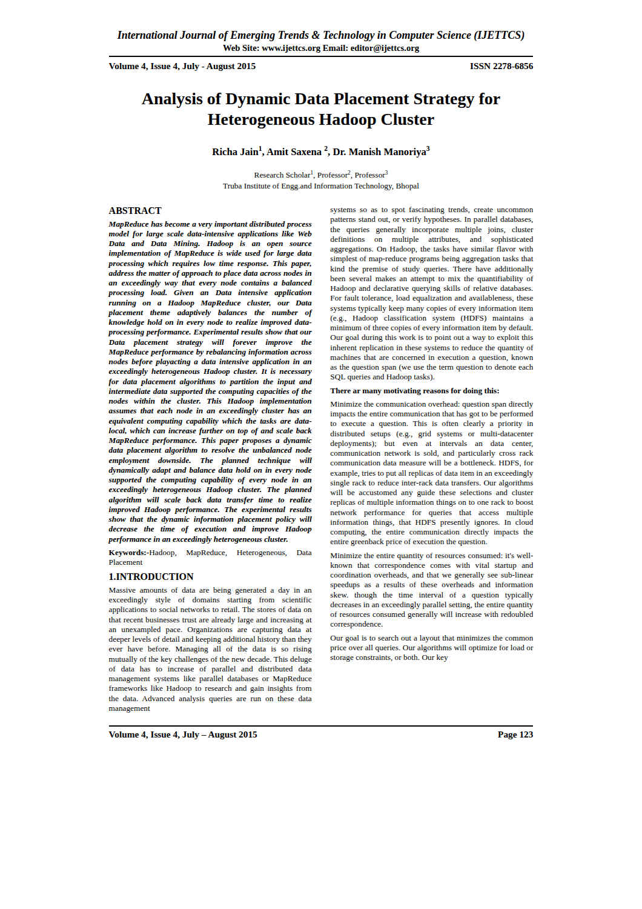International Journal of Emerging Trends & Technology in Computer Science (IJETTCS)
Web Site: www.ijettcs.org Email: editor@ijettcs.org
Volume 4, Issue 4, July - August 2015 ISSN 2278-6856
Analysis of Dynamic Data Placement Strategy for Heterogeneous Hadoop Cluster
Richa Jain1, Amit Saxena 2, Dr. Manish Manoriya3
Research Scholar1, Professor2, Professor3
Truba Institute of Engg.and Information Technology, Bhopal
ABSTRACT
MapReduce has become a very important distributed process model for large scale data-intensive applications like Web Data and Data Mining. Hadoop is an open source implementation of MapReduce is wide used for large data processing which requires low time response. This paper, address the matter of approach to place data across nodes in an exceedingly way that every node contains a balanced processing load. Given an Data intensive application running on a Hadoop MapReduce cluster, our Data placement theme adaptively balances the number of knowledge hold on in every node to realize improved data-processing performance. Experimental results show that our Data placement strategy will forever improve the MapReduce performance by rebalancing information across nodes before playacting a data intensive application in an exceedingly heterogeneous Hadoop cluster. It is necessary for data placement algorithms to partition the input and intermediate data supported the computing capacities of the nodes within the cluster. This Hadoop implementation assumes that each node in an exceedingly cluster has an equivalent computing capability which the tasks are data-local, which can increase further on top of and scale back MapReduce performance. This paper proposes a dynamic data placement algorithm to resolve the unbalanced node employment downside. The planned technique will dynamically adapt and balance data hold on in every node supported the computing capability of every node in an exceedingly heterogeneous Hadoop cluster. The planned algorithm will scale back data transfer time to realize improved Hadoop performance. The experimental results show that the dynamic information placement policy will decrease the time of execution and improve Hadoop performance in an exceedingly heterogeneous cluster.
Keywords:-Hadoop, MapReduce, Heterogeneous, Data Placement
1.INTRODUCTION
Massive amounts of data are being generated a day in an exceedingly style of domains starting from scientific applications to social networks to retail. The stores of data on that recent businesses trust are already large and increasing at an unexampled pace. Organizations are capturing data at deeper levels of detail and keeping additional history than they ever have before. Managing all of the data is so rising mutually of the key challenges of the new decade. This deluge of data has to increase of parallel and distributed data management systems like parallel databases or MapReduce frameworks like Hadoop to research and gain insights from the data. Advanced analysis queries are run on these data management
systems so as to spot fascinating trends, create uncommon patterns stand out, or verify hypotheses. In parallel databases, the queries generally incorporate multiple joins, cluster definitions on multiple attributes, and sophisticated aggregations. On Hadoop, the tasks have similar flavor with simplest of map-reduce programs being aggregation tasks that kind the premise of study queries. There have additionally been several makes an attempt to mix the quantifiability of Hadoop and declarative querying skills of relative databases. For fault tolerance, load equalization and availableness, these systems typically keep many copies of every information item (e.g., Hadoop classification system (HDFS) maintains a minimum of three copies of every information item by default. Our goal during this work is to point out a way to exploit this inherent replication in these systems to reduce the quantity of machines that are concerned in execution a question, known as the question span (we use the term question to denote each SQL queries and Hadoop tasks).
There ar many motivating reasons for doing this:
Minimize the communication overhead: question span directly impacts the entire communication that has got to be performed to execute a question. This is often clearly a priority in distributed setups (e.g., grid systems or multi-datacenter deployments); but even at intervals an data center, communication network is sold, and particularly cross rack communication data measure will be a bottleneck. HDFS, for example, tries to put all replicas of data item in an exceedingly single rack to reduce inter-rack data transfers. Our algorithms will be accustomed any guide these selections and cluster replicas of multiple information things on to one rack to boost network performance for queries that access multiple information things, that HDFS presently ignores. In cloud computing, the entire communication directly impacts the entire greenback price of execution the question.
Minimize the entire quantity of resources consumed: it's well-known that correspondence comes with vital startup and coordination overheads, and that we generally see sub-linear speedups as a results of these overheads and information skew. though the time interval of a question typically decreases in an exceedingly parallel setting, the entire quantity of resources consumed generally will increase with redoubled correspondence.
Our goal is to search out a layout that minimizes the common price over all queries. Our algorithms will optimize for load or storage constraints, or both. Our key
Volume 4, Issue 4, July – August 2015 Page 123